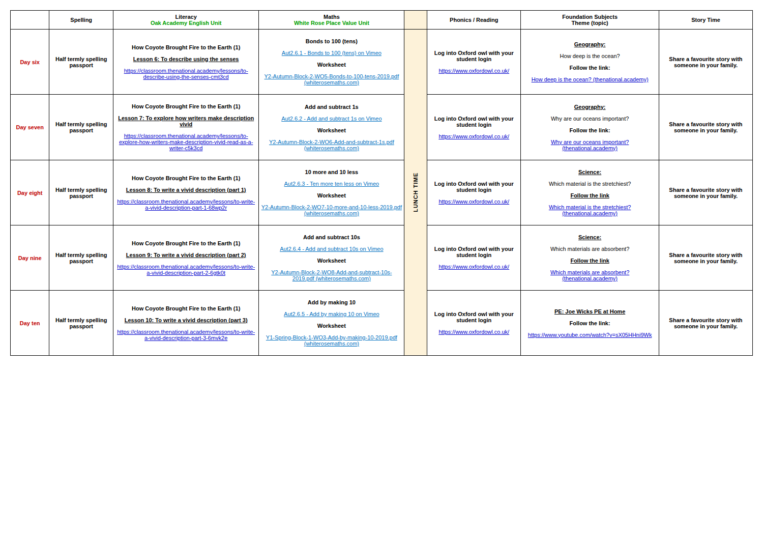| | Spelling | Literacy Oak Academy English Unit | Maths White Rose Place Value Unit | | Phonics / Reading | Foundation Subjects Theme (topic) | Story Time |
| --- | --- | --- | --- | --- | --- | --- | --- |
| Day six | Half termly spelling passport | How Coyote Brought Fire to the Earth (1) Lesson 6: To describe using the senses https://classroom.thenational.academy/lessons/to-describe-using-the-senses-cmt3cd | Bonds to 100 (tens) Aut2.6.1 - Bonds to 100 (tens) on Vimeo Worksheet Y2-Autumn-Block-2-WO5-Bonds-to-100-tens-2019.pdf (whiterosemaths.com) | LUNCH TIME | Log into Oxford owl with your student login https://www.oxfordowl.co.uk/ | Geography: How deep is the ocean? Follow the link: How deep is the ocean? (thenational.academy) | Share a favourite story with someone in your family. |
| Day seven | Half termly spelling passport | How Coyote Brought Fire to the Earth (1) Lesson 7: To explore how writers make description vivid https://classroom.thenational.academy/lessons/to-explore-how-writers-make-description-vivid-read-as-a-writer-c5k3cd | Add and subtract 1s Aut2.6.2 - Add and subtract 1s on Vimeo Worksheet Y2-Autumn-Block-2-WO6-Add-and-subtract-1s.pdf (whiterosemaths.com) | Log into Oxford owl with your student login https://www.oxfordowl.co.uk/ | Geography: Why are our oceans important? Follow the link: Why are our oceans important? (thenational.academy) | Share a favourite story with someone in your family. |
| Day eight | Half termly spelling passport | How Coyote Brought Fire to the Earth (1) Lesson 8: To write a vivid description (part 1) https://classroom.thenational.academy/lessons/to-write-a-vivid-description-part-1-68wp2r | 10 more and 10 less Aut2.6.3 - Ten more ten less on Vimeo Worksheet Y2-Autumn-Block-2-WO7-10-more-and-10-less-2019.pdf (whiterosemaths.com) | Log into Oxford owl with your student login https://www.oxfordowl.co.uk/ | Science: Which material is the stretchiest? Follow the link Which material is the stretchiest? (thenational.academy) | Share a favourite story with someone in your family. |
| Day nine | Half termly spelling passport | How Coyote Brought Fire to the Earth (1) Lesson 9: To write a vivid description (part 2) https://classroom.thenational.academy/lessons/to-write-a-vivid-description-part-2-6gtk0t | Add and subtract 10s Aut2.6.4 - Add and subtract 10s on Vimeo Worksheet Y2-Autumn-Block-2-WO8-Add-and-subtract-10s-2019.pdf (whiterosemaths.com) | Log into Oxford owl with your student login https://www.oxfordowl.co.uk/ | Science: Which materials are absorbent? Follow the link Which materials are absorbent? (thenational.academy) | Share a favourite story with someone in your family. |
| Day ten | Half termly spelling passport | How Coyote Brought Fire to the Earth (1) Lesson 10: To write a vivid description (part 3) https://classroom.thenational.academy/lessons/to-write-a-vivid-description-part-3-6mvk2e | Add by making 10 Aut2.6.5 - Add by making 10 on Vimeo Worksheet Y1-Spring-Block-1-WO3-Add-by-making-10-2019.pdf (whiterosemaths.com) | Log into Oxford owl with your student login https://www.oxfordowl.co.uk/ | PE: Joe Wicks PE at Home Follow the link: https://www.youtube.com/watch?v=sX05HHni9Wk | Share a favourite story with someone in your family. |